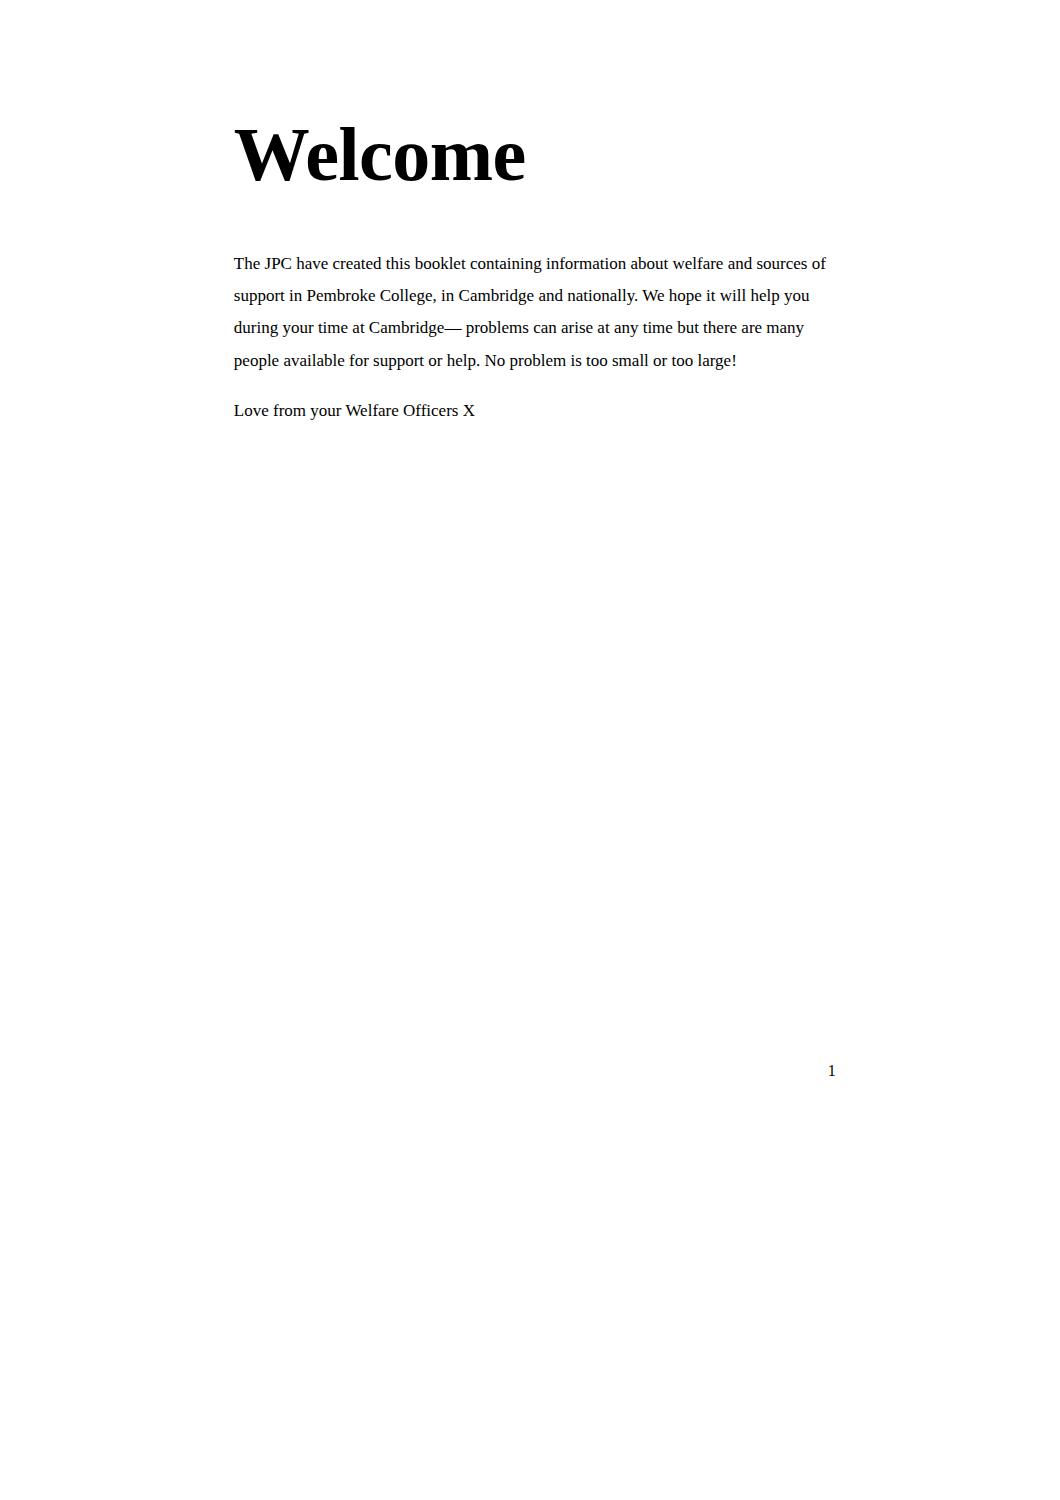Welcome
The JPC have created this booklet containing information about welfare and sources of support in Pembroke College, in Cambridge and nationally. We hope it will help you during your time at Cambridge— problems can arise at any time but there are many people available for support or help. No problem is too small or too large!
Love from your Welfare Officers X
1